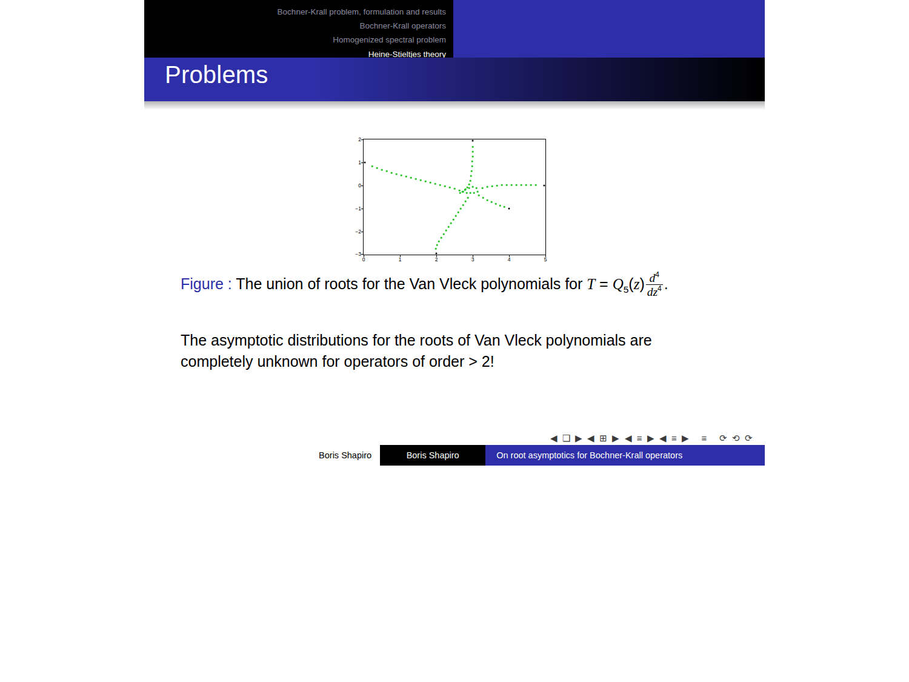Bochner-Krall problem, formulation and results
Bochner-Krall operators
Homogenized spectral problem
Heine-Stieltjes theory
Problems
2 1 0 −1 −2 −3 0 1 2 3 4 5
Figure : The union of roots for the Van Vleck polynomials for T = Q5(z)d4 dz4.
The asymptotic distributions for the roots of Van Vleck polynomials are completely unknown for operators of order > 2!
◀ ❑ ▶ ◀ ⊞ ▶ ◀ ≡ ▶ ◀ ≡ ▶ ≡ ⟳ ⟲ ⟳
Boris Shapiro
On root asymptotics for Bochner-Krall operators
Boris Shapiro